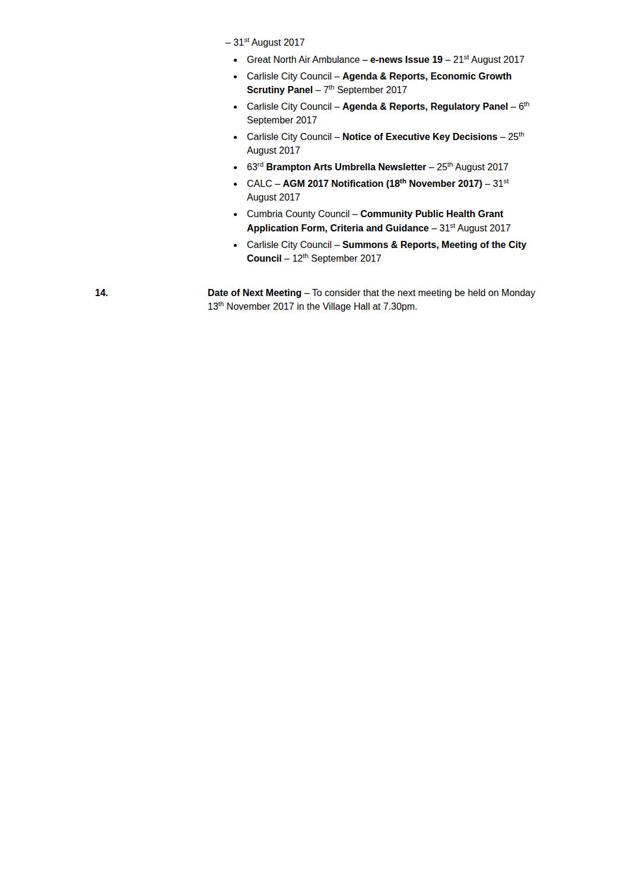– 31st August 2017
Great North Air Ambulance – e-news Issue 19 – 21st August 2017
Carlisle City Council – Agenda & Reports, Economic Growth Scrutiny Panel – 7th September 2017
Carlisle City Council – Agenda & Reports, Regulatory Panel – 6th September 2017
Carlisle City Council – Notice of Executive Key Decisions – 25th August 2017
63rd Brampton Arts Umbrella Newsletter – 25th August 2017
CALC – AGM 2017 Notification (18th November 2017) – 31st August 2017
Cumbria County Council – Community Public Health Grant Application Form, Criteria and Guidance – 31st August 2017
Carlisle City Council – Summons & Reports, Meeting of the City Council – 12th September 2017
14.
Date of Next Meeting – To consider that the next meeting be held on Monday 13th November 2017 in the Village Hall at 7.30pm.